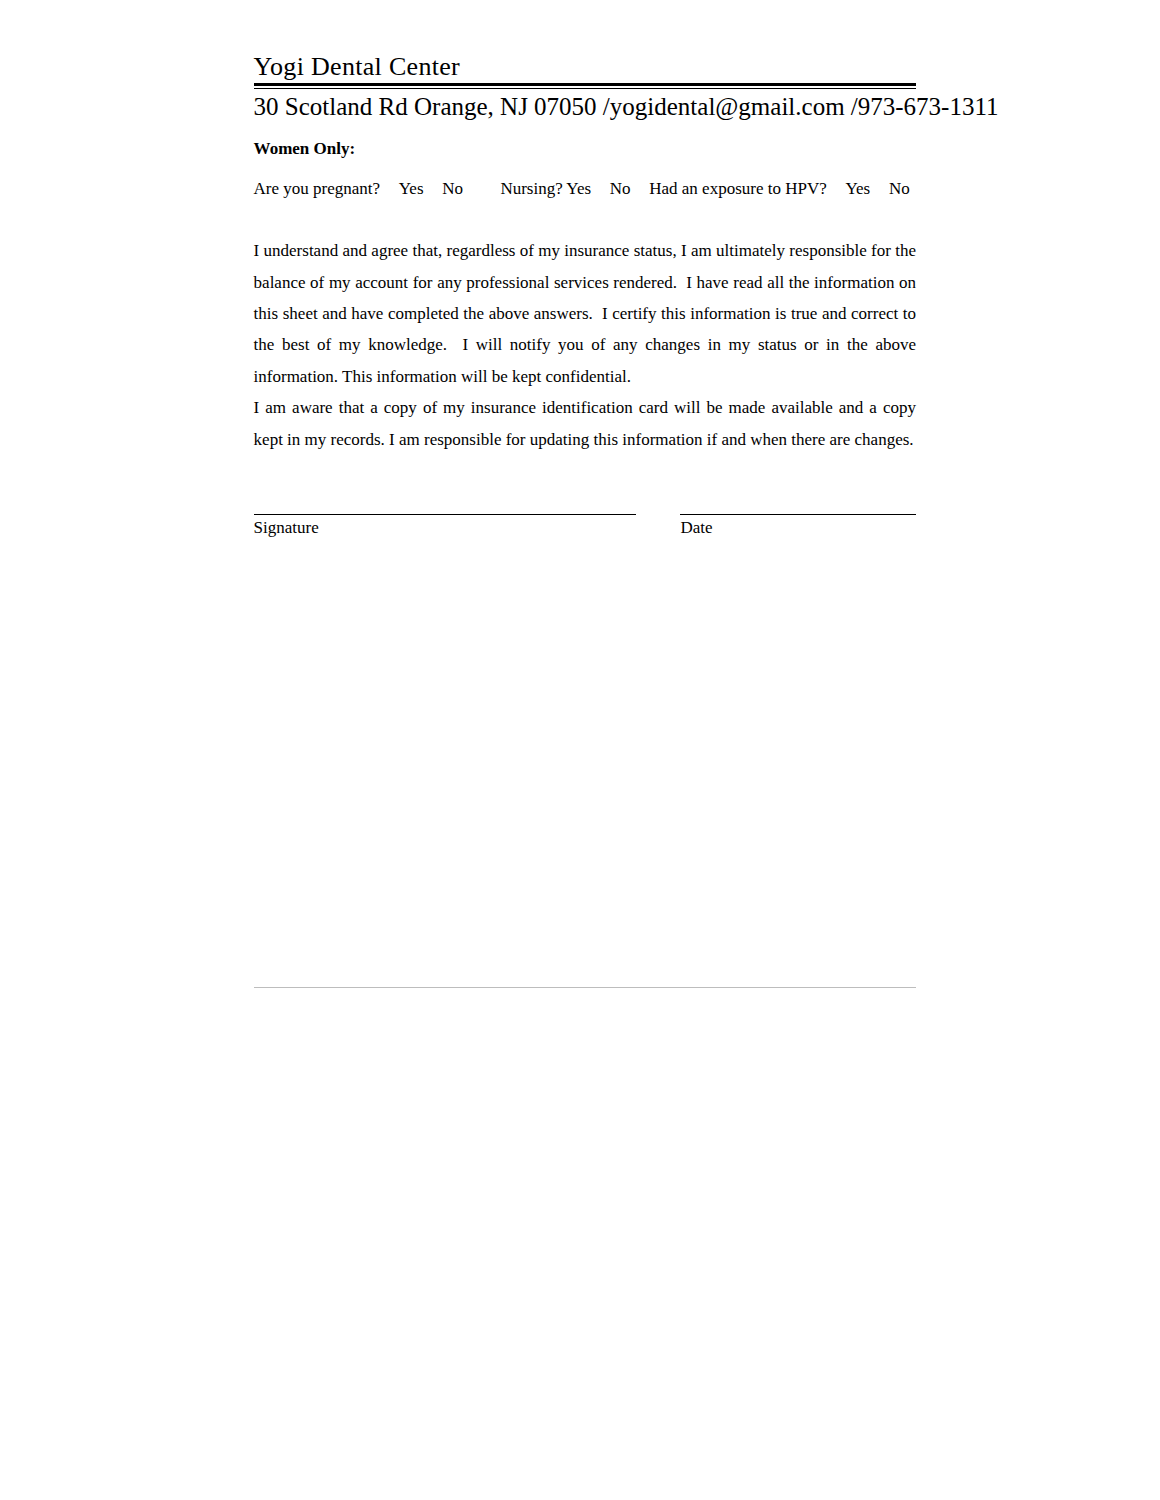Yogi Dental Center
30 Scotland Rd Orange, NJ 07050 /yogidental@gmail.com /973-673-1311
Women Only:
Are you pregnant? Yes No Nursing? Yes No Had an exposure to HPV? Yes No
I understand and agree that, regardless of my insurance status, I am ultimately responsible for the balance of my account for any professional services rendered. I have read all the information on this sheet and have completed the above answers. I certify this information is true and correct to the best of my knowledge. I will notify you of any changes in my status or in the above information. This information will be kept confidential.
I am aware that a copy of my insurance identification card will be made available and a copy kept in my records. I am responsible for updating this information if and when there are changes.
| Signature | | Date |